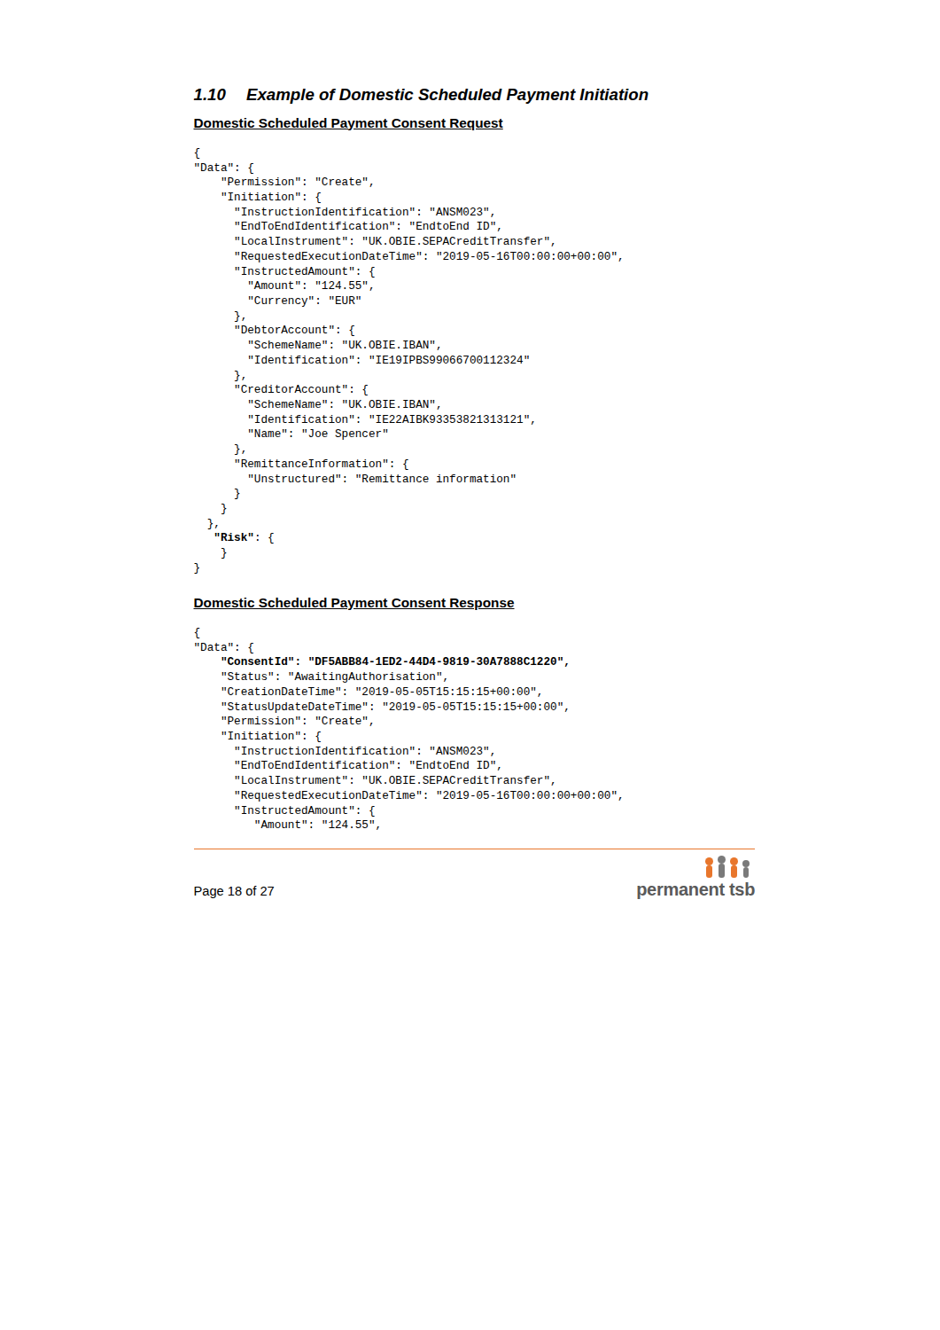1.10 Example of Domestic Scheduled Payment Initiation
Domestic Scheduled Payment Consent Request
{
"Data": {
    "Permission": "Create",
    "Initiation": {
      "InstructionIdentification": "ANSM023",
      "EndToEndIdentification": "EndtoEnd ID",
      "LocalInstrument": "UK.OBIE.SEPACreditTransfer",
      "RequestedExecutionDateTime": "2019-05-16T00:00:00+00:00",
      "InstructedAmount": {
        "Amount": "124.55",
        "Currency": "EUR"
      },
      "DebtorAccount": {
        "SchemeName": "UK.OBIE.IBAN",
        "Identification": "IE19IPBS99066700112324"
      },
      "CreditorAccount": {
        "SchemeName": "UK.OBIE.IBAN",
        "Identification": "IE22AIBK93353821313121",
        "Name": "Joe Spencer"
      },
      "RemittanceInformation": {
        "Unstructured": "Remittance information"
      }
    }
  },
   "Risk": {
    }
}
Domestic Scheduled Payment Consent Response
{
"Data": {
    "ConsentId": "DF5ABB84-1ED2-44D4-9819-30A7888C1220",
    "Status": "AwaitingAuthorisation",
    "CreationDateTime": "2019-05-05T15:15:15+00:00",
    "StatusUpdateDateTime": "2019-05-05T15:15:15+00:00",
    "Permission": "Create",
    "Initiation": {
      "InstructionIdentification": "ANSM023",
      "EndToEndIdentification": "EndtoEnd ID",
      "LocalInstrument": "UK.OBIE.SEPACreditTransfer",
      "RequestedExecutionDateTime": "2019-05-16T00:00:00+00:00",
      "InstructedAmount": {
         "Amount": "124.55",
Page 18 of 27
permanent tsb